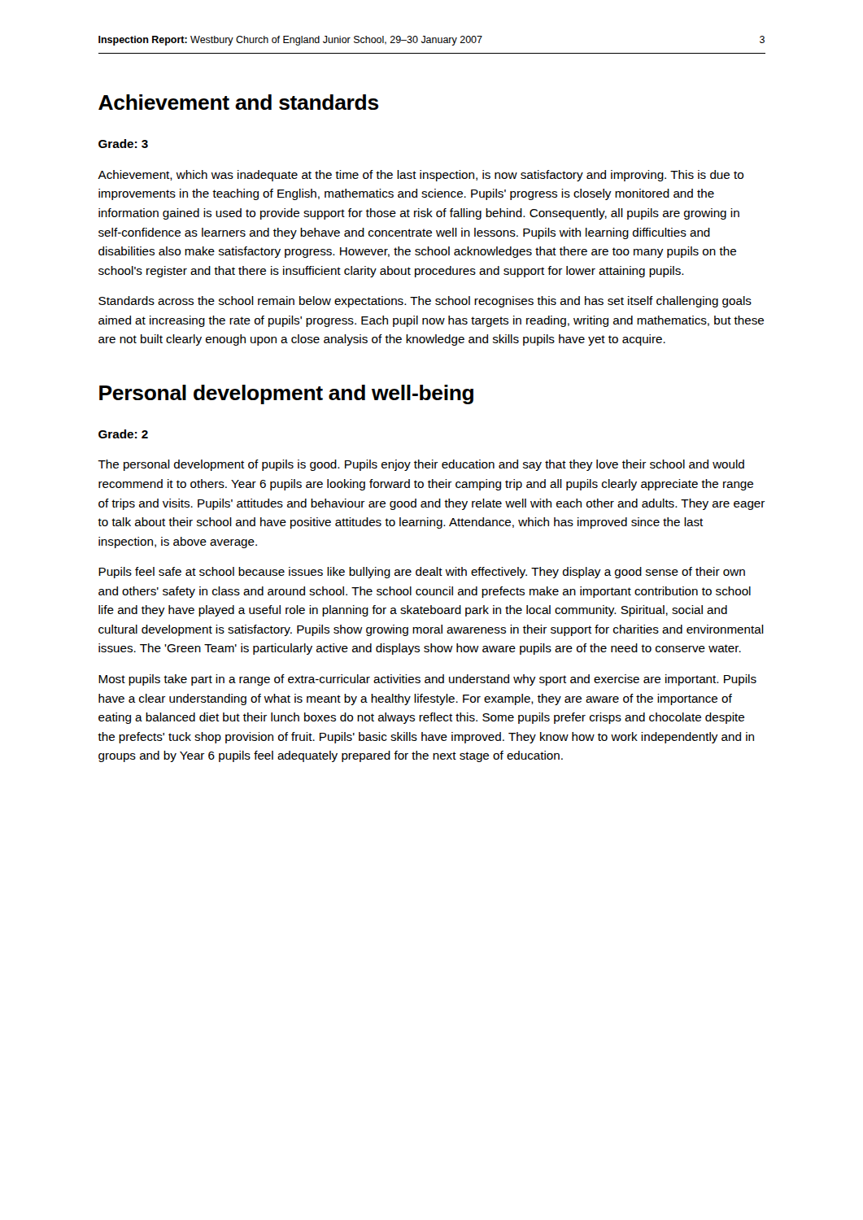Inspection Report: Westbury Church of England Junior School, 29–30 January 2007
3
Achievement and standards
Grade: 3
Achievement, which was inadequate at the time of the last inspection, is now satisfactory and improving. This is due to improvements in the teaching of English, mathematics and science. Pupils' progress is closely monitored and the information gained is used to provide support for those at risk of falling behind. Consequently, all pupils are growing in self-confidence as learners and they behave and concentrate well in lessons. Pupils with learning difficulties and disabilities also make satisfactory progress. However, the school acknowledges that there are too many pupils on the school's register and that there is insufficient clarity about procedures and support for lower attaining pupils.
Standards across the school remain below expectations. The school recognises this and has set itself challenging goals aimed at increasing the rate of pupils' progress. Each pupil now has targets in reading, writing and mathematics, but these are not built clearly enough upon a close analysis of the knowledge and skills pupils have yet to acquire.
Personal development and well-being
Grade: 2
The personal development of pupils is good. Pupils enjoy their education and say that they love their school and would recommend it to others. Year 6 pupils are looking forward to their camping trip and all pupils clearly appreciate the range of trips and visits. Pupils' attitudes and behaviour are good and they relate well with each other and adults. They are eager to talk about their school and have positive attitudes to learning. Attendance, which has improved since the last inspection, is above average.
Pupils feel safe at school because issues like bullying are dealt with effectively. They display a good sense of their own and others' safety in class and around school. The school council and prefects make an important contribution to school life and they have played a useful role in planning for a skateboard park in the local community. Spiritual, social and cultural development is satisfactory. Pupils show growing moral awareness in their support for charities and environmental issues. The 'Green Team' is particularly active and displays show how aware pupils are of the need to conserve water.
Most pupils take part in a range of extra-curricular activities and understand why sport and exercise are important. Pupils have a clear understanding of what is meant by a healthy lifestyle. For example, they are aware of the importance of eating a balanced diet but their lunch boxes do not always reflect this. Some pupils prefer crisps and chocolate despite the prefects' tuck shop provision of fruit. Pupils' basic skills have improved. They know how to work independently and in groups and by Year 6 pupils feel adequately prepared for the next stage of education.